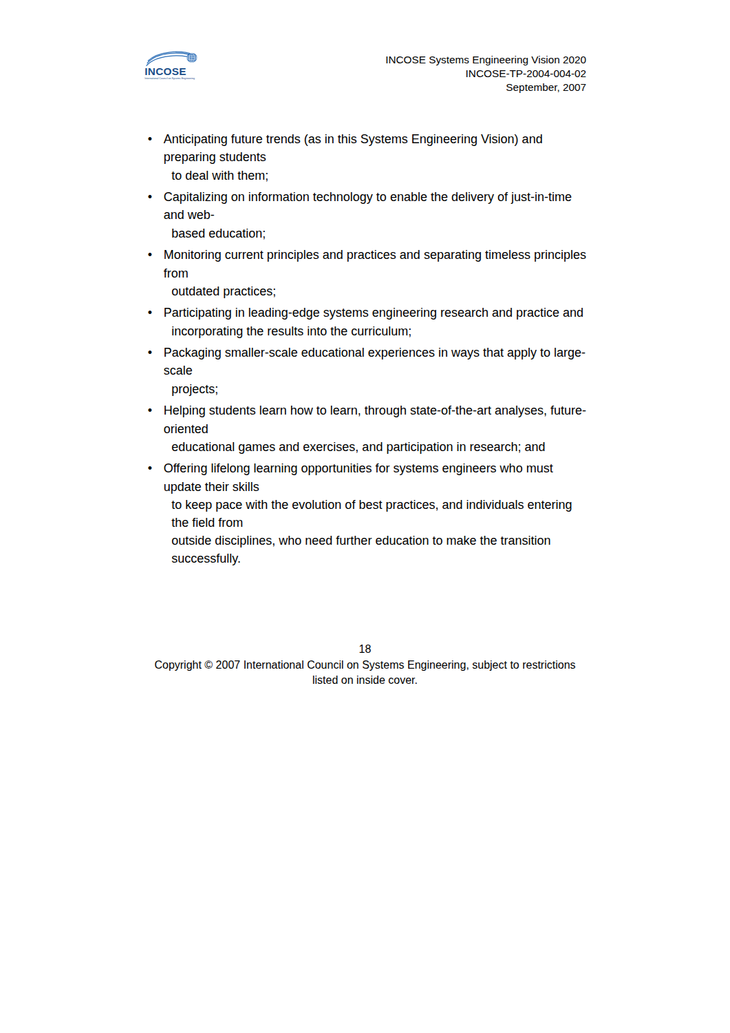INCOSE International Council on Sysems Engineering
INCOSE Systems Engineering Vision 2020
INCOSE-TP-2004-004-02
September, 2007
Anticipating future trends (as in this Systems Engineering Vision) and preparing studentsto deal with them;
Capitalizing on information technology to enable the delivery of just-in-time and web-based education;
Monitoring current principles and practices and separating timeless principles fromoutdated practices;
Participating in leading-edge systems engineering research and practice andincorporating the results into the curriculum;
Packaging smaller-scale educational experiences in ways that apply to large-scaleprojects;
Helping students learn how to learn, through state-of-the-art analyses, future-orientededucational games and exercises, and participation in research; and
Offering lifelong learning opportunities for systems engineers who must update their skillsto keep pace with the evolution of best practices, and individuals entering the field from outside disciplines, who need further education to make the transition successfully.
18
Copyright © 2007 International Council on Systems Engineering, subject to restrictions listed on inside cover.